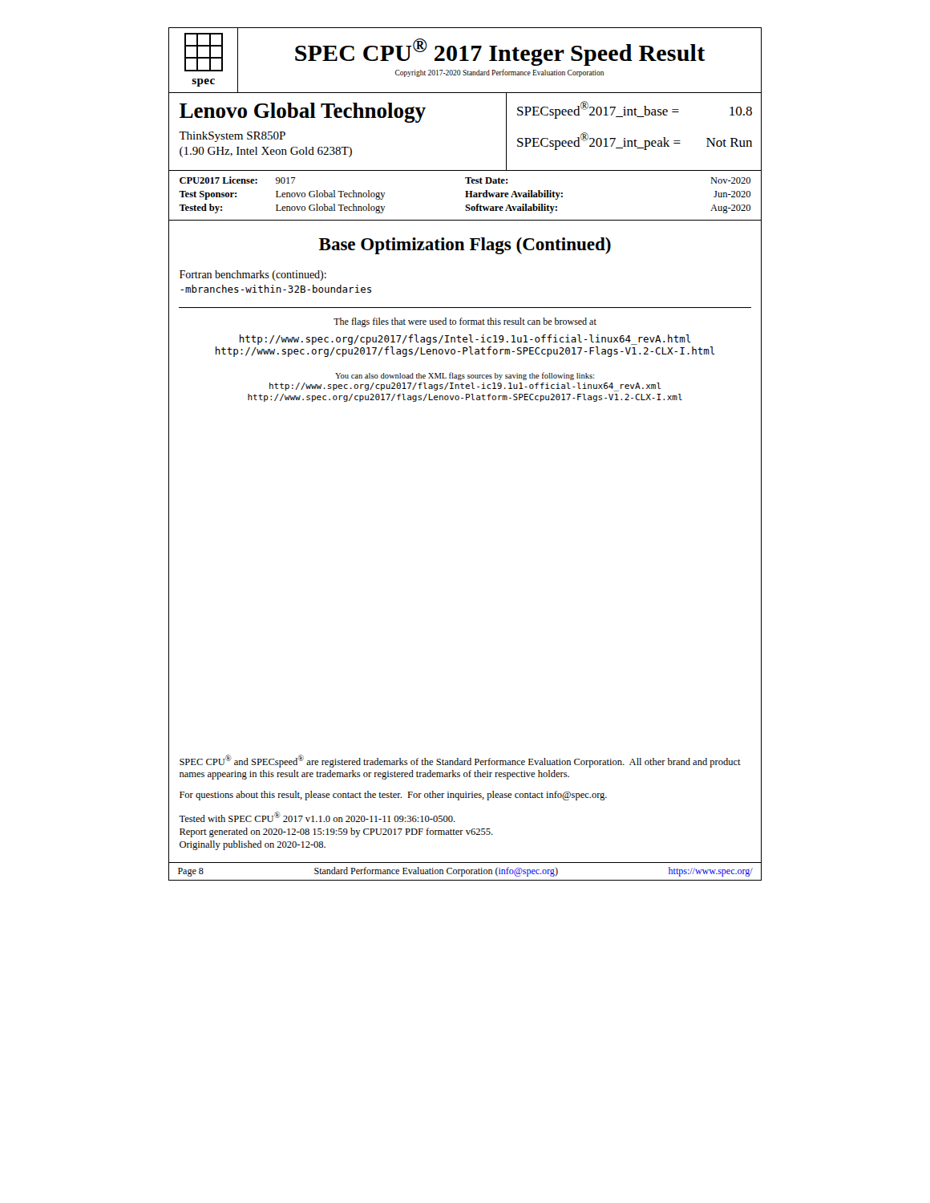spec
SPEC CPU® 2017 Integer Speed Result
Copyright 2017-2020 Standard Performance Evaluation Corporation
Lenovo Global Technology
ThinkSystem SR850P
(1.90 GHz, Intel Xeon Gold 6238T)
SPECspeed®2017_int_base =10.8
SPECspeed®2017_int_peak =Not Run
CPU2017 License: 9017
Test Sponsor: Lenovo Global Technology
Tested by: Lenovo Global Technology
Test Date: Nov-2020
Hardware Availability: Jun-2020
Software Availability: Aug-2020
Base Optimization Flags (Continued)
Fortran benchmarks (continued):
-mbranches-within-32B-boundaries
The flags files that were used to format this result can be browsed at
http://www.spec.org/cpu2017/flags/Intel-ic19.1u1-official-linux64_revA.html http://www.spec.org/cpu2017/flags/Lenovo-Platform-SPECcpu2017-Flags-V1.2-CLX-I.html
You can also download the XML flags sources by saving the following links:
http://www.spec.org/cpu2017/flags/Intel-ic19.1u1-official-linux64_revA.xml http://www.spec.org/cpu2017/flags/Lenovo-Platform-SPECcpu2017-Flags-V1.2-CLX-I.xml
SPEC CPU® and SPECspeed® are registered trademarks of the Standard Performance Evaluation Corporation. All other brand and product names appearing in this result are trademarks or registered trademarks of their respective holders.
For questions about this result, please contact the tester. For other inquiries, please contact info@spec.org.
Tested with SPEC CPU® 2017 v1.1.0 on 2020-11-11 09:36:10-0500.
Report generated on 2020-12-08 15:19:59 by CPU2017 PDF formatter v6255.
Originally published on 2020-12-08.
Page 8
Standard Performance Evaluation Corporation (info@spec.org)
https://www.spec.org/